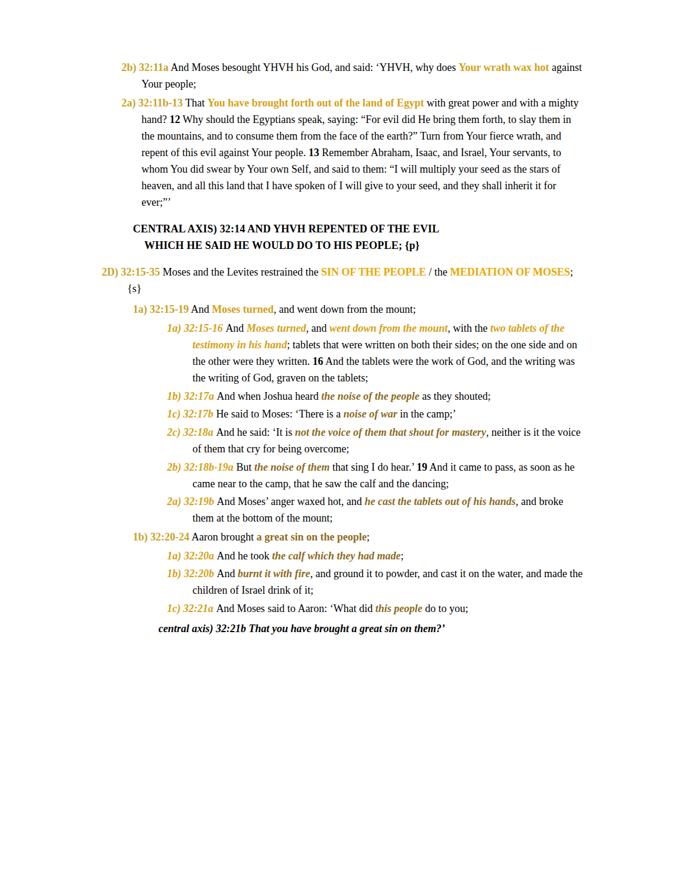2b) 32:11a And Moses besought YHVH his God, and said: ‘YHVH, why does Your wrath wax hot against Your people;
2a) 32:11b-13 That You have brought forth out of the land of Egypt with great power and with a mighty hand? 12 Why should the Egyptians speak, saying: “For evil did He bring them forth, to slay them in the mountains, and to consume them from the face of the earth?” Turn from Your fierce wrath, and repent of this evil against Your people. 13 Remember Abraham, Isaac, and Israel, Your servants, to whom You did swear by Your own Self, and said to them: “I will multiply your seed as the stars of heaven, and all this land that I have spoken of I will give to your seed, and they shall inherit it for ever;”’
CENTRAL AXIS) 32:14 AND YHVH REPENTED OF THE EVIL WHICH HE SAID HE WOULD DO TO HIS PEOPLE; {p}
2D) 32:15-35 Moses and the Levites restrained the SIN OF THE PEOPLE / the MEDIATION OF MOSES; {s}
1a) 32:15-19 And Moses turned, and went down from the mount;
1a) 32:15-16 And Moses turned, and went down from the mount, with the two tablets of the testimony in his hand; tablets that were written on both their sides; on the one side and on the other were they written. 16 And the tablets were the work of God, and the writing was the writing of God, graven on the tablets;
1b) 32:17a And when Joshua heard the noise of the people as they shouted;
1c) 32:17b He said to Moses: ‘There is a noise of war in the camp;’
2c) 32:18a And he said: ‘It is not the voice of them that shout for mastery, neither is it the voice of them that cry for being overcome;
2b) 32:18b-19a But the noise of them that sing I do hear.’ 19 And it came to pass, as soon as he came near to the camp, that he saw the calf and the dancing;
2a) 32:19b And Moses’ anger waxed hot, and he cast the tablets out of his hands, and broke them at the bottom of the mount;
1b) 32:20-24 Aaron brought a great sin on the people;
1a) 32:20a And he took the calf which they had made;
1b) 32:20b And burnt it with fire, and ground it to powder, and cast it on the water, and made the children of Israel drink of it;
1c) 32:21a And Moses said to Aaron: ‘What did this people do to you;
central axis) 32:21b That you have brought a great sin on them?’